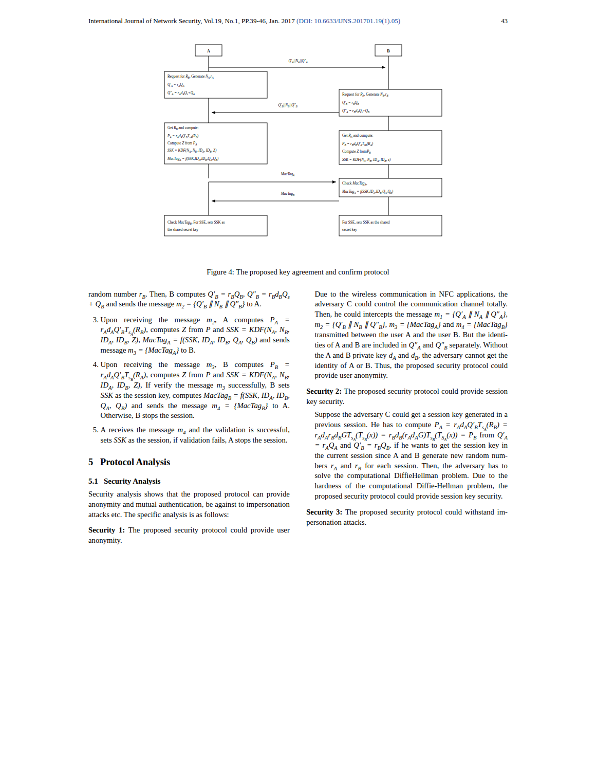International Journal of Network Security, Vol.19, No.1, PP.39-46, Jan. 2017 (DOI: 10.6633/IJNS.201701.19(1).05)
43
A B Q′A||NA||Q″A Request for RB, Generate NA,rA Q′A = rAQA Q″A = rAdAQs+QA Request for RA, Generate NB,rB Q′B = rBQB Q″A = rBdBQs+QB Q′B||NB||Q″B Get RB and compute: PA = rAdAQ′BTsA(RB) Compute Z from PA SSK = KDF(NA, NB, IDA, IDB, Z) MacTagA = f(SSK,IDA,IDB,QA,QB) Get RA and compute: PB = rBdBQ′ATsB(RA) Compute Z fromPB SSK = KDF(NA, NB, IDA, IDB, z) MacTagA Check MacTagA, MacTagA = f(SSK,IDA,IDB,QA,QB) MacTagB Check MacTagB, For SSE, sets SSK as the shared secret key For SSE, sets SSK as the shared secret key
Figure 4: The proposed key agreement and confirm protocol
random number rB. Then, B computes Q′B = rBQB, Q″B = rBdBQs + QB and sends the message m2 = {Q′B ∥ NB ∥ Q″B} to A.
Upon receiving the message m2, A computes PA = rAdAQ′BTsA(RB), computes Z from P and SSK = KDF(NA, NB, IDA, IDB, Z), MacTagA = f(SSK, IDA, IDB, QA, QB) and sends message m3 = {MacTagA} to B.
Upon receiving the message m3, B computes PB = rAdAQ′BTsB(RA), computes Z from P and SSK = KDF(NA, NB, IDA, IDB, Z), If verify the message m3 successfully, B sets SSK as the session key, computes MacTagB = f(SSK, IDA, IDB, QA, QB) and sends the message m4 = {MacTagB} to A. Otherwise, B stops the session.
A receives the message m4 and the validation is successful, sets SSK as the session, if validation fails, A stops the session.
5 Protocol Analysis
5.1 Security Analysis
Security analysis shows that the proposed protocol can provide anonymity and mutual authentication, be against to impersonation attacks etc. The specific analysis is as follows:
Security 1: The proposed security protocol could provide user anonymity. Due to the wireless communication in NFC applications, the adversary C could control the communication channel totally. Then, he could intercepts the message m1 = {Q′A ∥ NA ∥ Q″A}, m2 = {Q′B ∥ NB ∥ Q″B}, m3 = {MacTagA} and m4 = {MacTagB} transmitted between the user A and the user B. But the identities of A and B are included in Q″A and Q″B separately. Without the A and B private key dA and dB, the adversary cannot get the identity of A or B. Thus, the proposed security protocol could provide user anonymity.
Security 2: The proposed security protocol could provide session key security. Suppose the adversary C could get a session key generated in a previous session. He has to compute PA = rAdAQ′BTsA(RB) = rAdArBdBGTsA(TsB(x)) = rBdB(rAdAG)TsB(TSA(x)) = PB from Q′A = rAQA and Q′B = rBQB. if he wants to get the session key in the current session since A and B generate new random numbers rA and rB for each session. Then, the adversary has to solve the computational DiffieHellman problem. Due to the hardness of the computational Diffie-Hellman problem, the proposed security protocol could provide session key security.
Security 3: The proposed security protocol could withstand impersonation attacks.